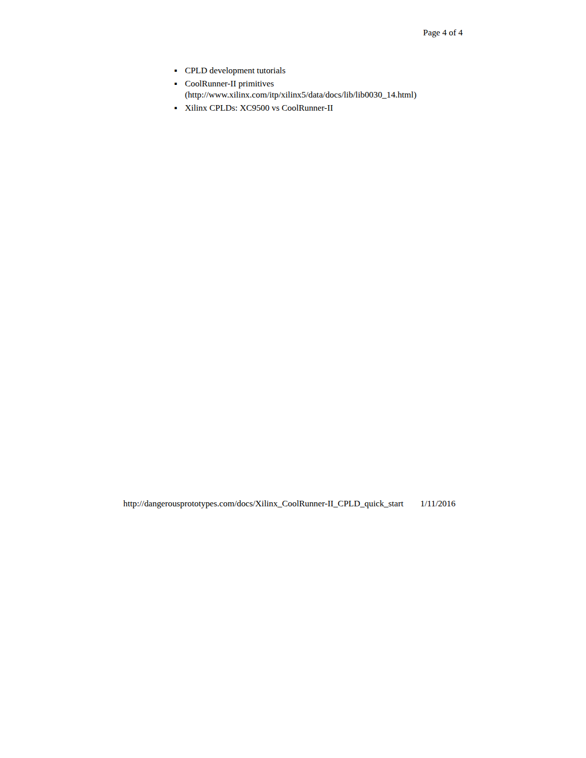Page 4 of 4
CPLD development tutorials
CoolRunner-II primitives (http://www.xilinx.com/itp/xilinx5/data/docs/lib/lib0030_14.html)
Xilinx CPLDs: XC9500 vs CoolRunner-II
http://dangerousprototypes.com/docs/Xilinx_CoolRunner-II_CPLD_quick_start 1/11/2016